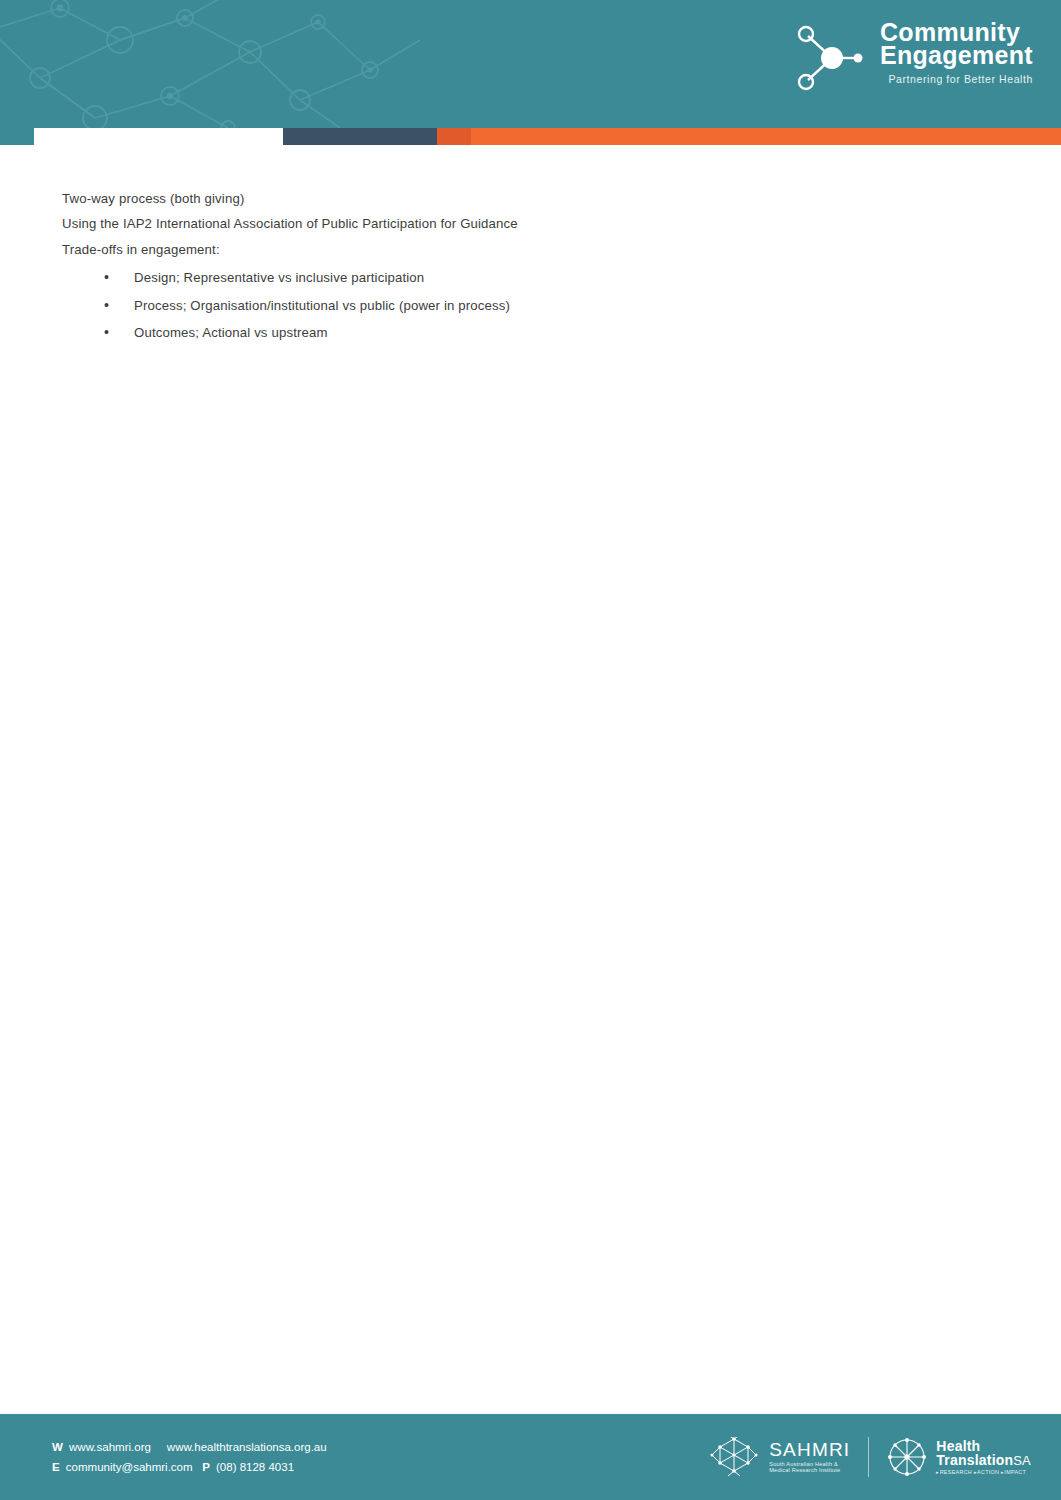Community Engagement Partnering for Better Health
Two-way process (both giving)
Using the IAP2 International Association of Public Participation for Guidance
Trade-offs in engagement:
Design; Representative vs inclusive participation
Process; Organisation/institutional vs public (power in process)
Outcomes; Actional vs upstream
W www.sahmri.org www.healthtranslationsa.org.au
E community@sahmri.com P (08) 8128 4031
SAHMRI South Australian Health &
Medical Research Institute
Health TranslationSA ▸RESEARCH ▸ACTION ▸IMPACT